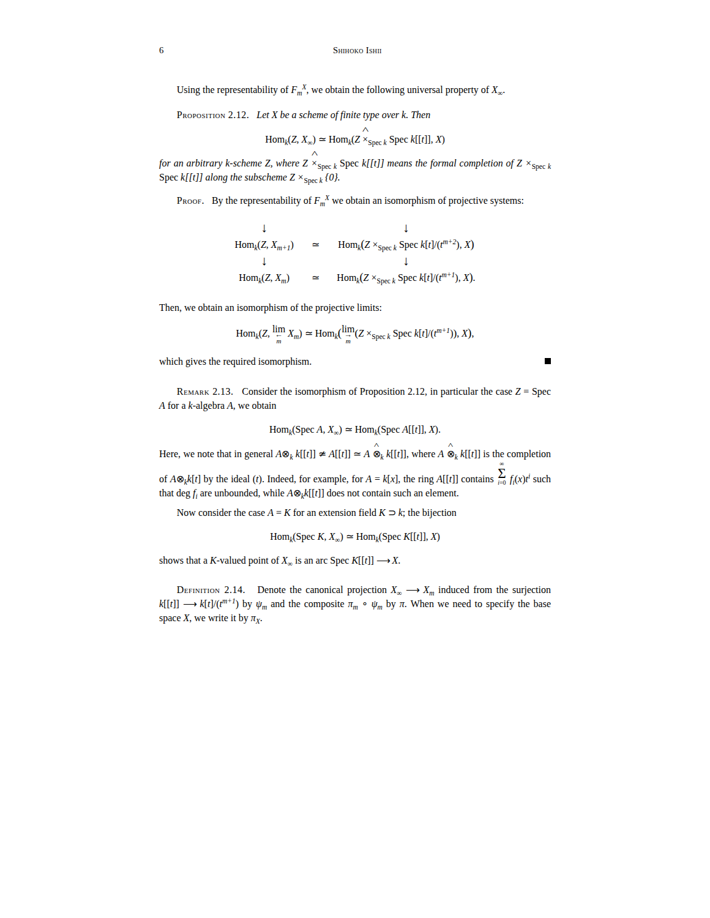6 Shihoko Ishii
Using the representability of FmX, we obtain the following universal property of X∞.
Proposition 2.12. Let X be a scheme of finite type over k. Then
Homk(Z, X∞) ≃ Homk(Z ^×Spec k Spec k[[t]], X)
for an arbitrary k-scheme Z, where Z ^×Spec k Spec k[[t]] means the formal completion of Z ×Spec k Spec k[[t]] along the subscheme Z ×Spec k {0}.
Proof. By the representability of FmX we obtain an isomorphism of projective systems:
| ↓ | | ↓ |
| Hom k ( Z , X m+1 ) | ≃ | Hom k ( Z × Spec k Spec k [ t ]/( t m+2 ), X ) |
| ↓ | | ↓ |
| Hom k ( Z , X m ) | ≃ | Hom k ( Z × Spec k Spec k [ t ]/( t m+1 ), X ) . |
Then, we obtain an isomorphism of the projective limits:
Homk(Z, lim←m Xm) ≃ Homk(lim→m(Z ×Spec k Spec k[t]/(tm+1)), X),
which gives the required isomorphism.
Remark 2.13. Consider the isomorphism of Proposition 2.12, in particular the case Z = Spec A for a k-algebra A, we obtain
Homk(Spec A, X∞) ≃ Homk(Spec A[[t]], X).
Here, we note that in general A⊗k k[[t]] ≄ A[[t]] ≃ A ^⊗k k[[t]], where A ^⊗k k[[t]] is the completion of A⊗kk[t] by the ideal (t). Indeed, for example, for A = k[x], the ring A[[t]] contains ∞Σi=0 fi(x)ti such that deg fi are unbounded, while A⊗kk[[t]] does not contain such an element.
Now consider the case A = K for an extension field K ⊃ k; the bijection
Homk(Spec K, X∞) ≃ Homk(Spec K[[t]], X)
shows that a K-valued point of X∞ is an arc Spec K[[t]] ⟶ X.
Definition 2.14. Denote the canonical projection X∞ ⟶ Xm induced from the surjection k[[t]] ⟶ k[t]/(tm+1) by ψm and the composite πm ∘ ψm by π. When we need to specify the base space X, we write it by πX.